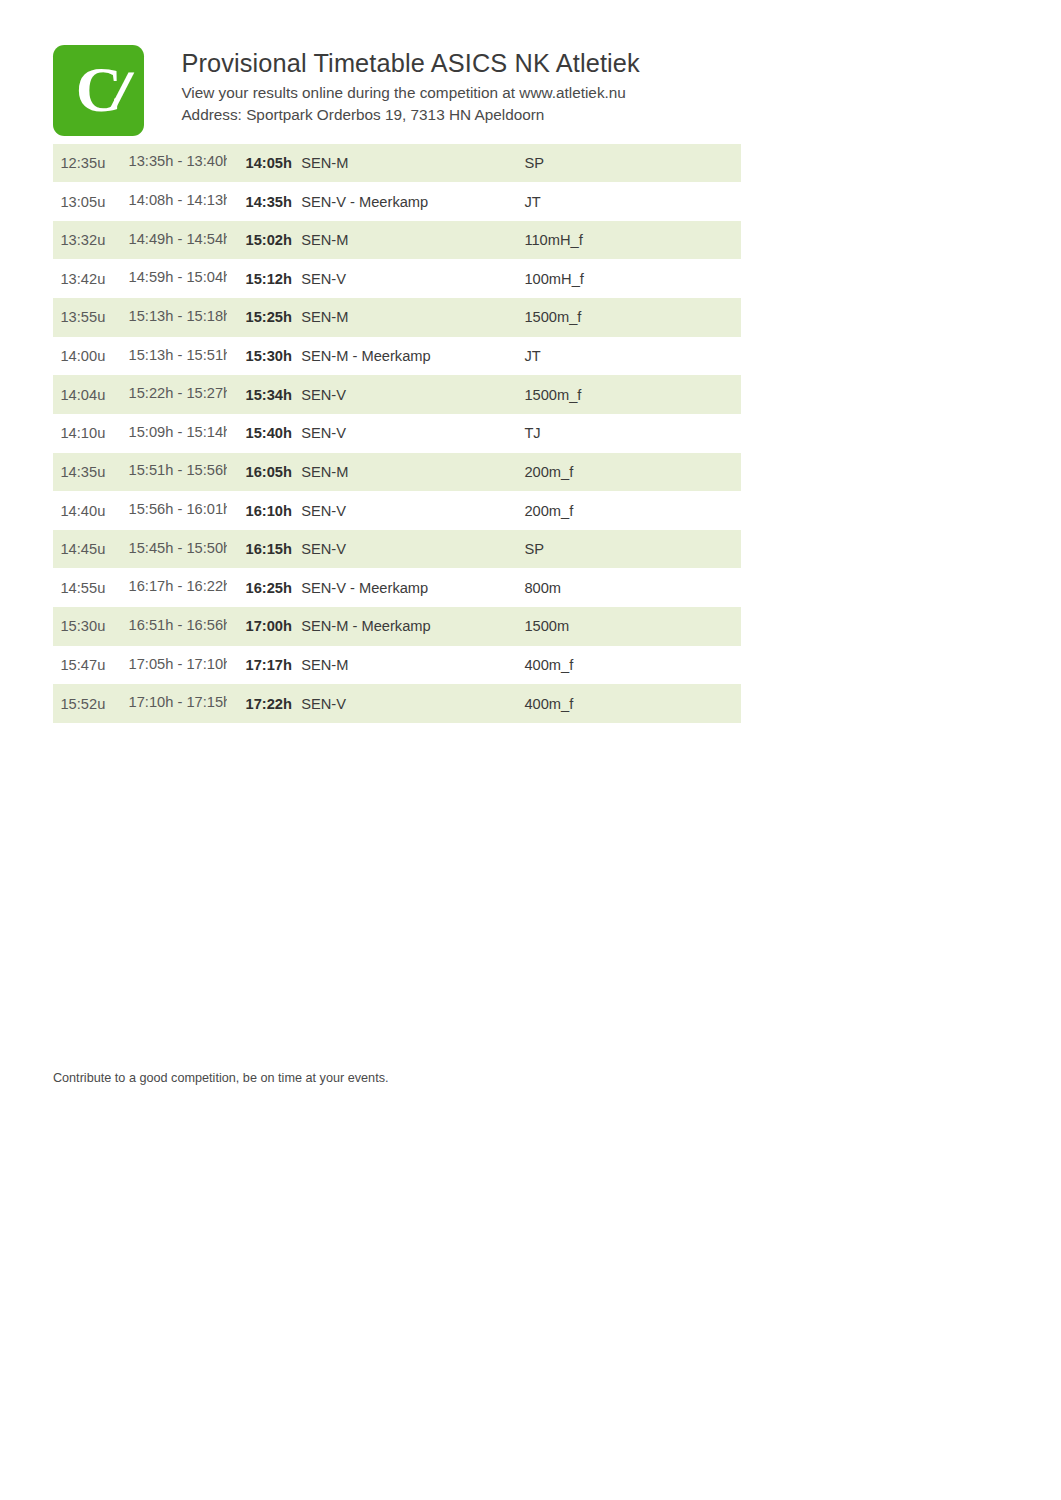C/
Provisional Timetable ASICS NK Atletiek
View your results online during the competition at www.atletiek.nu
Address: Sportpark Orderbos 19, 7313 HN Apeldoorn
| 12:35u | 13:35h - 13:40h | 14:05h | SEN-M | SP |
| 13:05u | 14:08h - 14:13h | 14:35h | SEN-V - Meerkamp | JT |
| 13:32u | 14:49h - 14:54h | 15:02h | SEN-M | 110mH_f |
| 13:42u | 14:59h - 15:04h | 15:12h | SEN-V | 100mH_f |
| 13:55u | 15:13h - 15:18h | 15:25h | SEN-M | 1500m_f |
| 14:00u | 15:13h - 15:51h | 15:30h | SEN-M - Meerkamp | JT |
| 14:04u | 15:22h - 15:27h | 15:34h | SEN-V | 1500m_f |
| 14:10u | 15:09h - 15:14h | 15:40h | SEN-V | TJ |
| 14:35u | 15:51h - 15:56h | 16:05h | SEN-M | 200m_f |
| 14:40u | 15:56h - 16:01h | 16:10h | SEN-V | 200m_f |
| 14:45u | 15:45h - 15:50h | 16:15h | SEN-V | SP |
| 14:55u | 16:17h - 16:22h | 16:25h | SEN-V - Meerkamp | 800m |
| 15:30u | 16:51h - 16:56h | 17:00h | SEN-M - Meerkamp | 1500m |
| 15:47u | 17:05h - 17:10h | 17:17h | SEN-M | 400m_f |
| 15:52u | 17:10h - 17:15h | 17:22h | SEN-V | 400m_f |
Contribute to a good competition, be on time at your events.